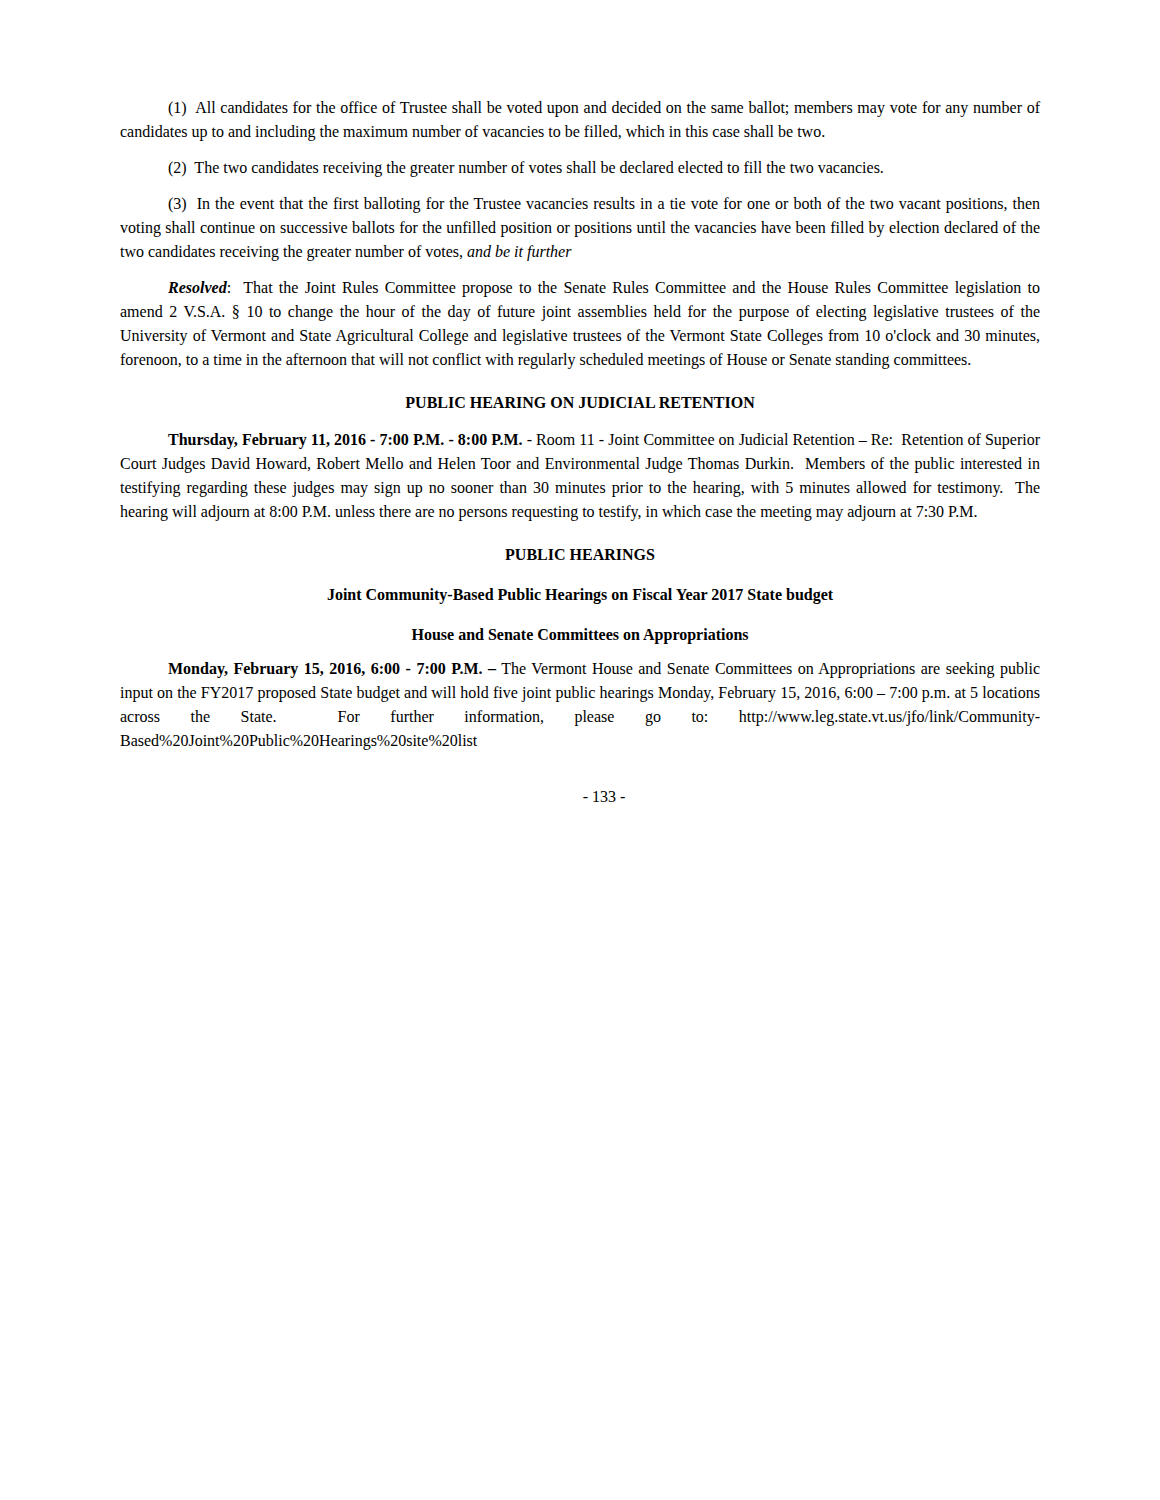(1) All candidates for the office of Trustee shall be voted upon and decided on the same ballot; members may vote for any number of candidates up to and including the maximum number of vacancies to be filled, which in this case shall be two.
(2) The two candidates receiving the greater number of votes shall be declared elected to fill the two vacancies.
(3) In the event that the first balloting for the Trustee vacancies results in a tie vote for one or both of the two vacant positions, then voting shall continue on successive ballots for the unfilled position or positions until the vacancies have been filled by election declared of the two candidates receiving the greater number of votes, and be it further
Resolved: That the Joint Rules Committee propose to the Senate Rules Committee and the House Rules Committee legislation to amend 2 V.S.A. § 10 to change the hour of the day of future joint assemblies held for the purpose of electing legislative trustees of the University of Vermont and State Agricultural College and legislative trustees of the Vermont State Colleges from 10 o'clock and 30 minutes, forenoon, to a time in the afternoon that will not conflict with regularly scheduled meetings of House or Senate standing committees.
PUBLIC HEARING ON JUDICIAL RETENTION
Thursday, February 11, 2016 - 7:00 P.M. - 8:00 P.M. - Room 11 - Joint Committee on Judicial Retention – Re: Retention of Superior Court Judges David Howard, Robert Mello and Helen Toor and Environmental Judge Thomas Durkin. Members of the public interested in testifying regarding these judges may sign up no sooner than 30 minutes prior to the hearing, with 5 minutes allowed for testimony. The hearing will adjourn at 8:00 P.M. unless there are no persons requesting to testify, in which case the meeting may adjourn at 7:30 P.M.
PUBLIC HEARINGS
Joint Community-Based Public Hearings on Fiscal Year 2017 State budget
House and Senate Committees on Appropriations
Monday, February 15, 2016, 6:00 - 7:00 P.M. – The Vermont House and Senate Committees on Appropriations are seeking public input on the FY2017 proposed State budget and will hold five joint public hearings Monday, February 15, 2016, 6:00 – 7:00 p.m. at 5 locations across the State. For further information, please go to: http://www.leg.state.vt.us/jfo/link/Community-Based%20Joint%20Public%20Hearings%20site%20list
- 133 -